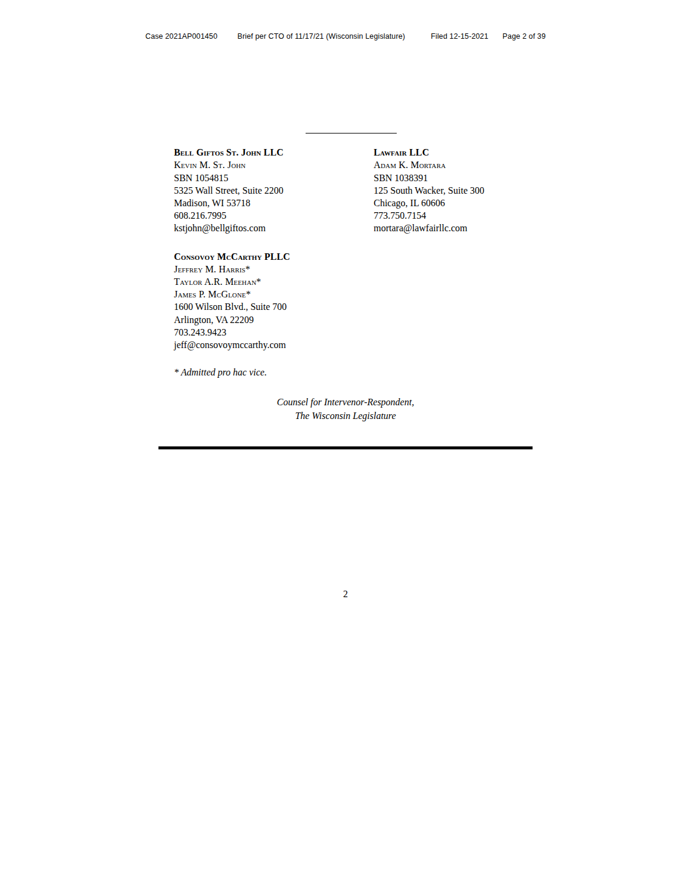Case 2021AP001450 Brief per CTO of 11/17/21 (Wisconsin Legislature) Filed 12-15-2021 Page 2 of 39
Bell Giftos St. John LLC
Kevin M. St. John
SBN 1054815
5325 Wall Street, Suite 2200
Madison, WI 53718
608.216.7995
kstjohn@bellgiftos.com
Lawfair LLC
Adam K. Mortara
SBN 1038391
125 South Wacker, Suite 300
Chicago, IL 60606
773.750.7154
mortara@lawfairllc.com
Consovoy McCarthy PLLC
Jeffrey M. Harris*
Taylor A.R. Meehan*
James P. McGlone*
1600 Wilson Blvd., Suite 700
Arlington, VA 22209
703.243.9423
jeff@consovoymccarthy.com
* Admitted pro hac vice.
Counsel for Intervenor-Respondent,
The Wisconsin Legislature
2